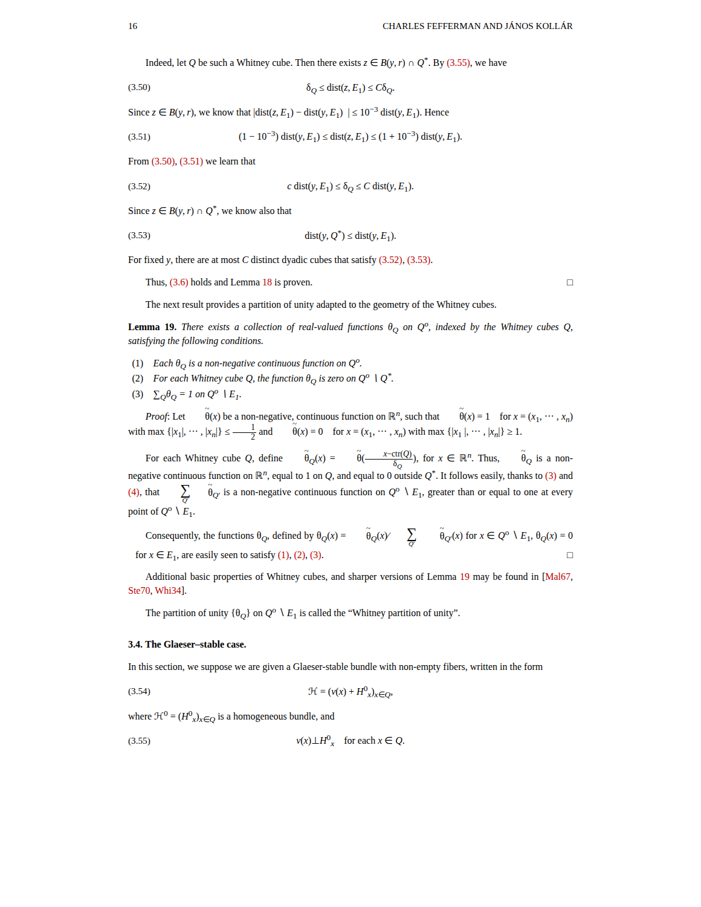16 CHARLES FEFFERMAN AND JÁNOS KOLLÁR
Indeed, let Q be such a Whitney cube. Then there exists z ∈ B(y, r) ∩ Q*. By (3.55), we have
(3.50) δQ ≤ dist(z, E1) ≤ CδQ.
Since z ∈ B(y, r), we know that |dist(z, E1) − dist(y, E1) | ≤ 10−3 dist(y, E1). Hence
(3.51) (1 − 10−3) dist(y, E1) ≤ dist(z, E1) ≤ (1 + 10−3) dist(y, E1).
From (3.50), (3.51) we learn that
(3.52) c dist(y, E1) ≤ δQ ≤ C dist(y, E1).
Since z ∈ B(y, r) ∩ Q*, we know also that
(3.53) dist(y, Q*) ≤ dist(y, E1).
For fixed y, there are at most C distinct dyadic cubes that satisfy (3.52), (3.53).
Thus, (3.6) holds and Lemma 18 is proven. □
The next result provides a partition of unity adapted to the geometry of the Whitney cubes.
Lemma 19. There exists a collection of real-valued functions θQ on Qo, indexed by the Whitney cubes Q, satisfying the following conditions.
Each θQ is a non-negative continuous function on Qo.
For each Whitney cube Q, the function θQ is zero on Qo ∖ Q*.
∑QθQ = 1 on Qo ∖ E1.
Proof: Let ~θ(x) be a non-negative, continuous function on ℝn, such that ~θ(x) = 1 for x = (x1, ··· , xn) with max {|x1|, ··· , |xn|} ≤ 12 and ~θ(x) = 0 for x = (x1, ··· , xn) with max {|x1 |, ··· , |xn|} ≥ 1.
For each Whitney cube Q, define ~θQ(x) = ~θ(x−ctr(Q) δQ), for x ∈ ℝn. Thus, ~θQ is a non-negative continuous function on ℝn, equal to 1 on Q, and equal to 0 outside Q*. It follows easily, thanks to (3) and (4), that ∑Q′~θQ′ is a non-negative continuous function on Qo ∖ E1, greater than or equal to one at every point of Qo ∖ E1.
Consequently, the functions θQ, defined by θQ(x) = ~θQ(x)∕∑Q′ ~θQ′(x) for x ∈ Qo ∖ E1, θQ(x) = 0 for x ∈ E1, are easily seen to satisfy (1), (2), (3). □
Additional basic properties of Whitney cubes, and sharper versions of Lemma 19 may be found in [Mal67, Ste70, Whi34].
The partition of unity {θQ} on Qo ∖ E1 is called the “Whitney partition of unity”.
3.4. The Glaeser–stable case.
In this section, we suppose we are given a Glaeser-stable bundle with non-empty fibers, written in the form
(3.54) ℋ = (v(x) + H0x)x∈Q,
where ℋ0 = (H0x)x∈Q is a homogeneous bundle, and
(3.55) v(x)⊥H0x for each x ∈ Q.